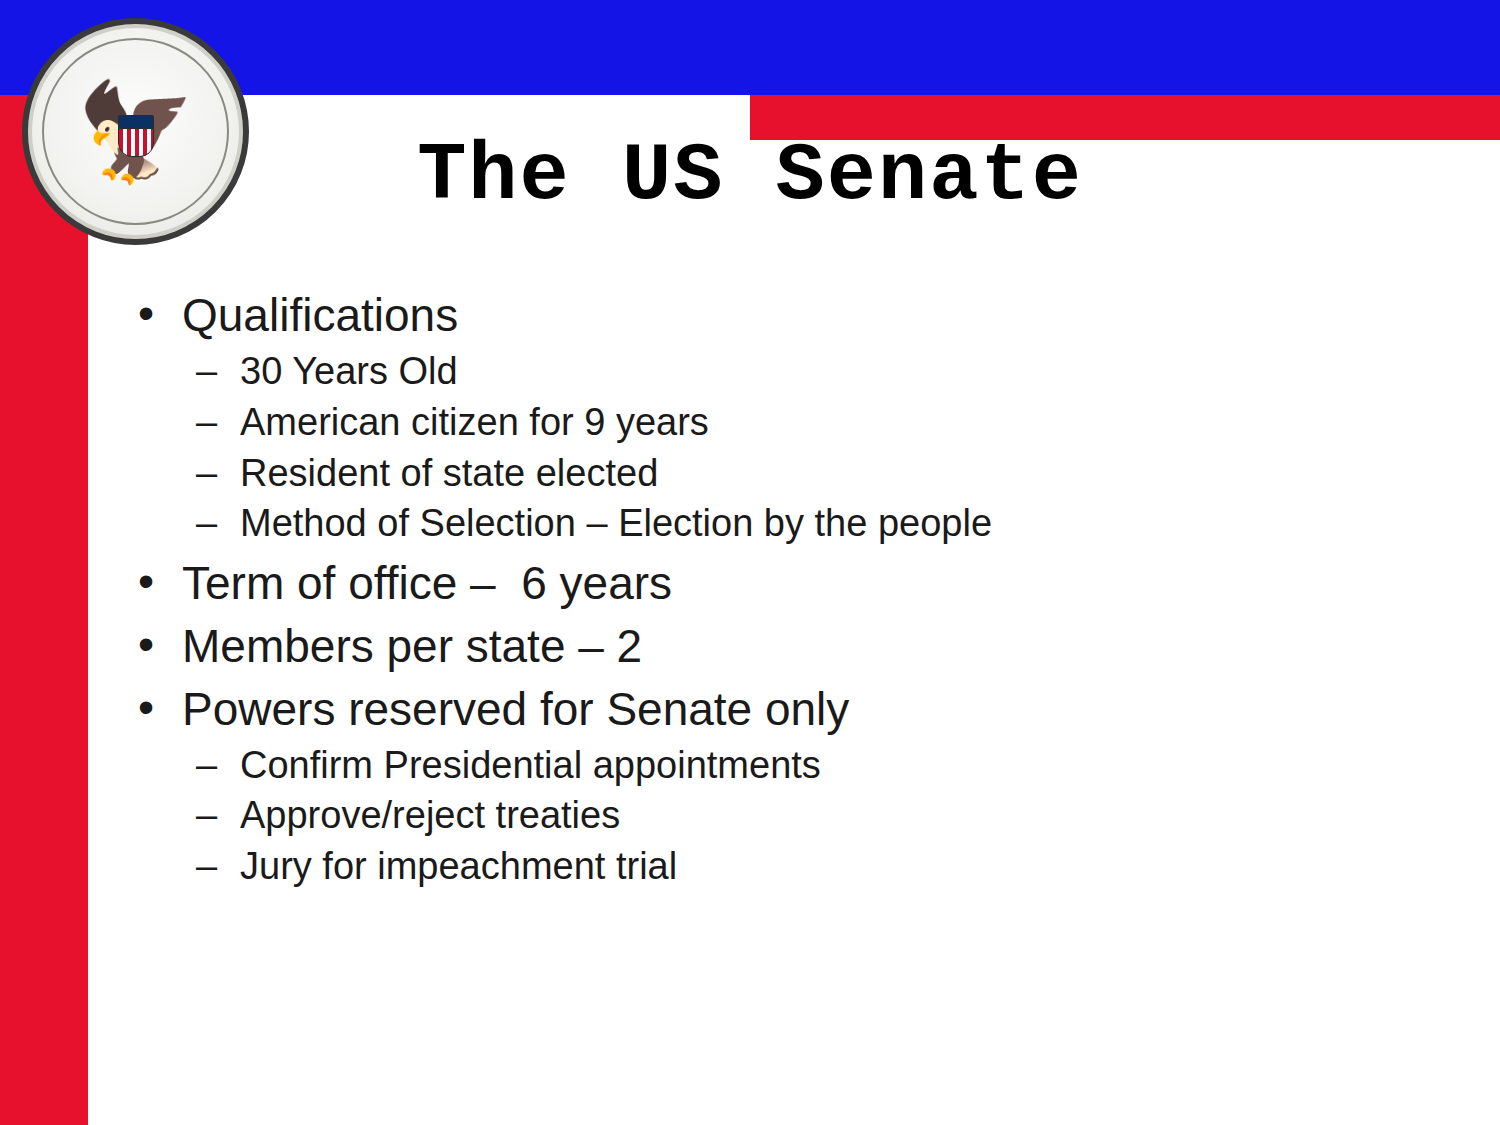🦅
The US Senate
Qualifications
30 Years Old
American citizen for 9 years
Resident of state elected
Method of Selection – Election by the people
Term of office – 6 years
Members per state – 2
Powers reserved for Senate only
Confirm Presidential appointments
Approve/reject treaties
Jury for impeachment trial